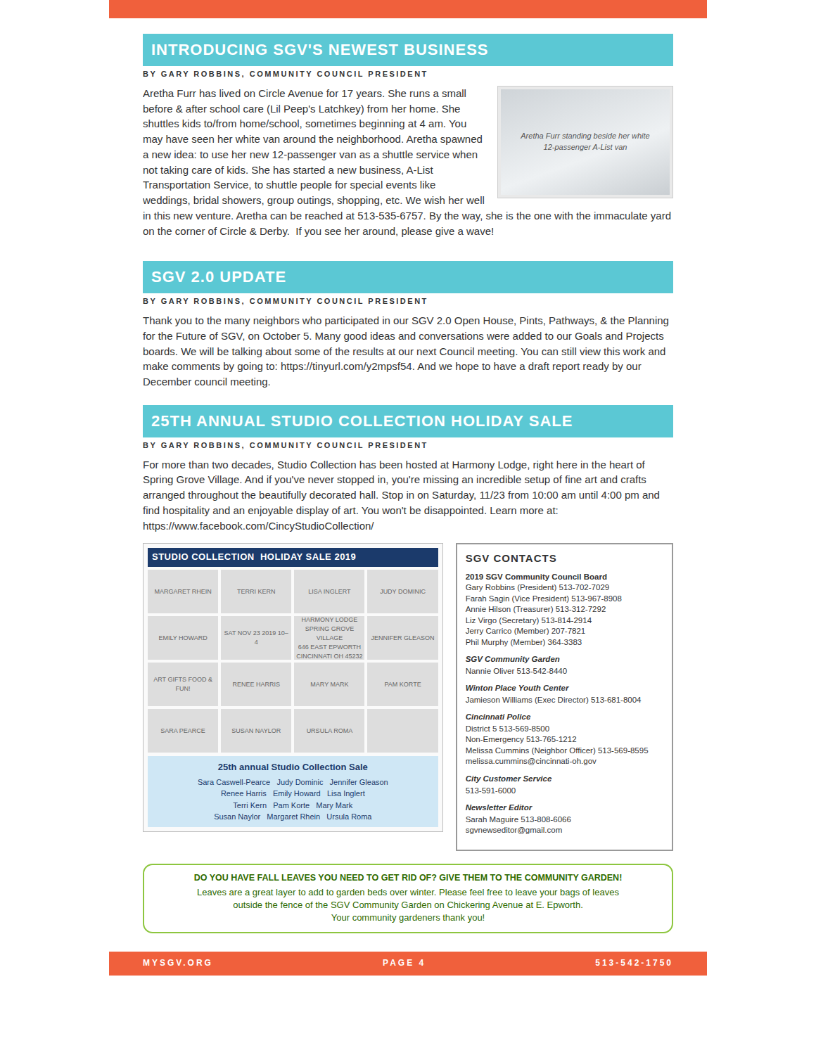Introducing SGV's Newest Business
By Gary Robbins, Community Council President
Aretha Furr standing beside her white 12‑passenger A‑List van
Aretha Furr has lived on Circle Avenue for 17 years. She runs a small before & after school care (Lil Peep's Latchkey) from her home. She shuttles kids to/from home/school, sometimes beginning at 4 am. You may have seen her white van around the neighborhood. Aretha spawned a new idea: to use her new 12-passenger van as a shuttle service when not taking care of kids. She has started a new business, A-List Transportation Service, to shuttle people for special events like weddings, bridal showers, group outings, shopping, etc. We wish her well in this new venture. Aretha can be reached at 513-535-6757. By the way, she is the one with the immaculate yard on the corner of Circle & Derby. If you see her around, please give a wave!
SGV 2.0 Update
By Gary Robbins, Community Council President
Thank you to the many neighbors who participated in our SGV 2.0 Open House, Pints, Pathways, & the Planning for the Future of SGV, on October 5. Many good ideas and conversations were added to our Goals and Projects boards. We will be talking about some of the results at our next Council meeting. You can still view this work and make comments by going to: https://tinyurl.com/y2mpsf54. And we hope to have a draft report ready by our December council meeting.
25th Annual Studio Collection Holiday Sale
By Gary Robbins, Community Council President
For more than two decades, Studio Collection has been hosted at Harmony Lodge, right here in the heart of Spring Grove Village. And if you've never stopped in, you're missing an incredible setup of fine art and crafts arranged throughout the beautifully decorated hall. Stop in on Saturday, 11/23 from 10:00 am until 4:00 pm and find hospitality and an enjoyable display of art. You won't be disappointed. Learn more at: https://www.facebook.com/CincyStudioCollection/
STUDIO COLLECTION HOLIDAY SALE 2019
MARGARET RHEIN
TERRI KERN
LISA INGLERT
JUDY DOMINIC
EMILY HOWARD
SAT NOV 23 2019 10–4
HARMONY LODGE
SPRING GROVE VILLAGE
646 EAST EPWORTH
CINCINNATI OH 45232
JENNIFER GLEASON
ART GIFTS FOOD & FUN!
RENEE HARRIS
MARY MARK
PAM KORTE
SARA PEARCE
SUSAN NAYLOR
URSULA ROMA
25th annual Studio Collection Sale Sara Caswell-Pearce Judy Dominic Jennifer Gleason
Renee Harris Emily Howard Lisa Inglert
Terri Kern Pam Korte Mary Mark
Susan Naylor Margaret Rhein Ursula Roma
SGV CONTACTS
2019 SGV Community Council Board Gary Robbins (President) 513-702-7029
Farah Sagin (Vice President) 513-967-8908
Annie Hilson (Treasurer) 513-312-7292
Liz Virgo (Secretary) 513-814-2914
Jerry Carrico (Member) 207-7821
Phil Murphy (Member) 364-3383
SGV Community Garden Nannie Oliver 513-542-8440
Winton Place Youth Center Jamieson Williams (Exec Director) 513-681-8004
Cincinnati Police District 5 513-569-8500
Non-Emergency 513-765-1212
Melissa Cummins (Neighbor Officer) 513-569-8595
melissa.cummins@cincinnati-oh.gov
City Customer Service 513-591-6000
Newsletter Editor Sarah Maguire 513-808-6066
sgvnewseditor@gmail.com
Do you have fall leaves you need to get rid of? Give them to the Community Garden!
Leaves are a great layer to add to garden beds over winter. Please feel free to leave your bags of leaves
outside the fence of the SGV Community Garden on Chickering Avenue at E. Epworth.
Your community gardeners thank you!
MYSGV.ORG PAGE 4 513-542-1750